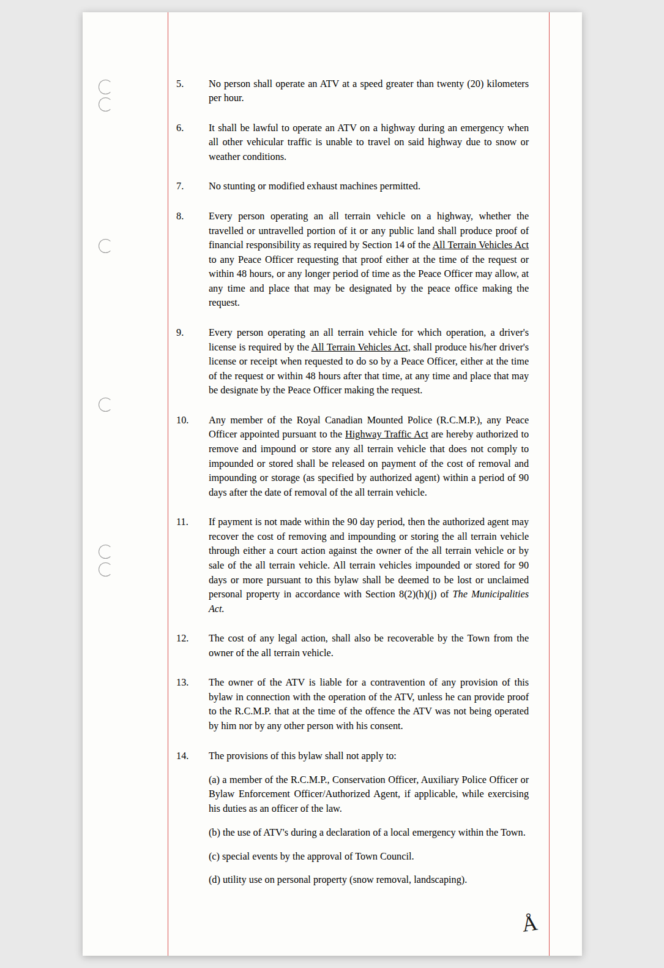5. No person shall operate an ATV at a speed greater than twenty (20) kilometers per hour.
6. It shall be lawful to operate an ATV on a highway during an emergency when all other vehicular traffic is unable to travel on said highway due to snow or weather conditions.
7. No stunting or modified exhaust machines permitted.
8. Every person operating an all terrain vehicle on a highway, whether the travelled or untravelled portion of it or any public land shall produce proof of financial responsibility as required by Section 14 of the All Terrain Vehicles Act to any Peace Officer requesting that proof either at the time of the request or within 48 hours, or any longer period of time as the Peace Officer may allow, at any time and place that may be designated by the peace office making the request.
9. Every person operating an all terrain vehicle for which operation, a driver's license is required by the All Terrain Vehicles Act, shall produce his/her driver's license or receipt when requested to do so by a Peace Officer, either at the time of the request or within 48 hours after that time, at any time and place that may be designate by the Peace Officer making the request.
10. Any member of the Royal Canadian Mounted Police (R.C.M.P.), any Peace Officer appointed pursuant to the Highway Traffic Act are hereby authorized to remove and impound or store any all terrain vehicle that does not comply to impounded or stored shall be released on payment of the cost of removal and impounding or storage (as specified by authorized agent) within a period of 90 days after the date of removal of the all terrain vehicle.
11. If payment is not made within the 90 day period, then the authorized agent may recover the cost of removing and impounding or storing the all terrain vehicle through either a court action against the owner of the all terrain vehicle or by sale of the all terrain vehicle. All terrain vehicles impounded or stored for 90 days or more pursuant to this bylaw shall be deemed to be lost or unclaimed personal property in accordance with Section 8(2)(h)(j) of The Municipalities Act.
12. The cost of any legal action, shall also be recoverable by the Town from the owner of the all terrain vehicle.
13. The owner of the ATV is liable for a contravention of any provision of this bylaw in connection with the operation of the ATV, unless he can provide proof to the R.C.M.P. that at the time of the offence the ATV was not being operated by him nor by any other person with his consent.
14. The provisions of this bylaw shall not apply to:
(a) a member of the R.C.M.P., Conservation Officer, Auxiliary Police Officer or Bylaw Enforcement Officer/Authorized Agent, if applicable, while exercising his duties as an officer of the law.
(b) the use of ATV's during a declaration of a local emergency within the Town.
(c) special events by the approval of Town Council.
(d) utility use on personal property (snow removal, landscaping).
Å